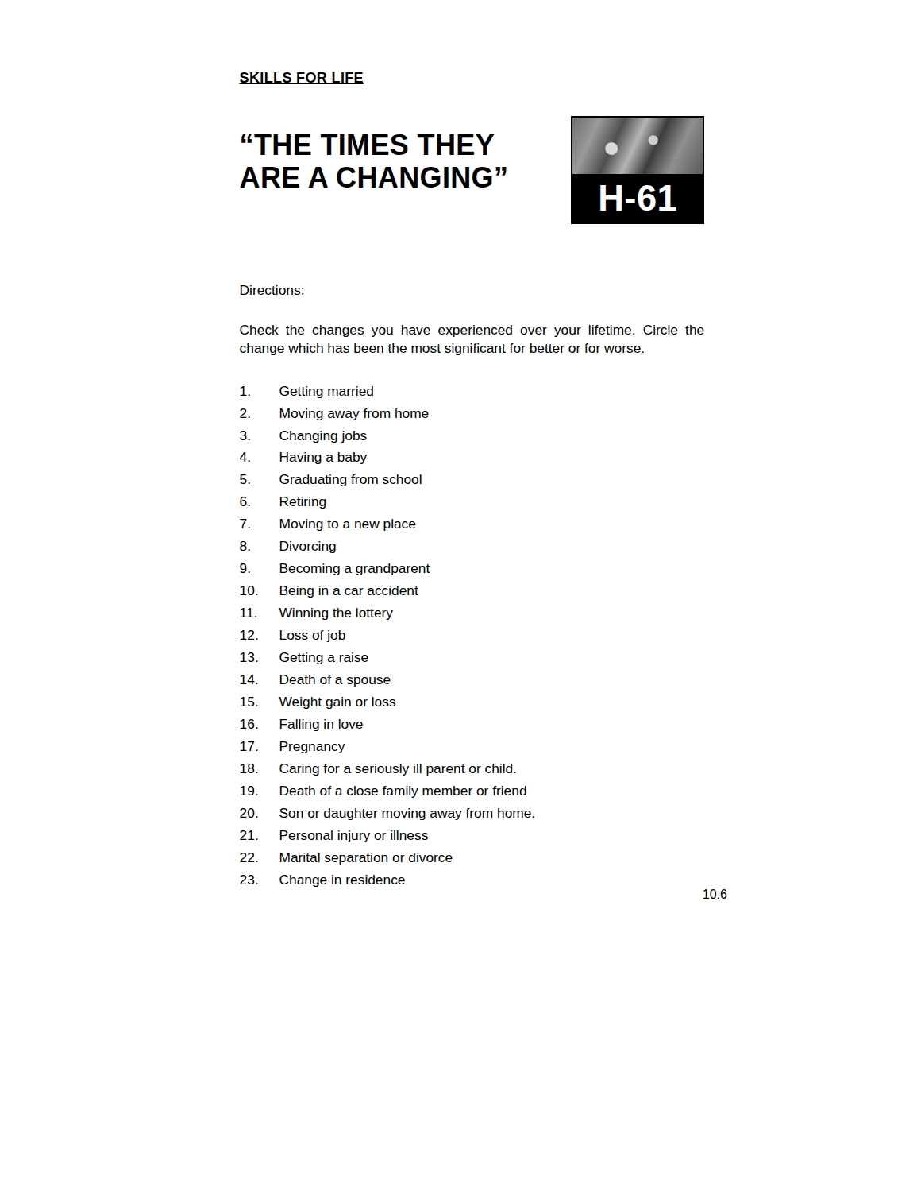SKILLS FOR LIFE
“THE TIMES THEY ARE A CHANGING”
H-61
Directions:
Check the changes you have experienced over your lifetime. Circle the change which has been the most significant for better or for worse.
Getting married
Moving away from home
Changing jobs
Having a baby
Graduating from school
Retiring
Moving to a new place
Divorcing
Becoming a grandparent
Being in a car accident
Winning the lottery
Loss of job
Getting a raise
Death of a spouse
Weight gain or loss
Falling in love
Pregnancy
Caring for a seriously ill parent or child.
Death of a close family member or friend
Son or daughter moving away from home.
Personal injury or illness
Marital separation or divorce
Change in residence
10.6